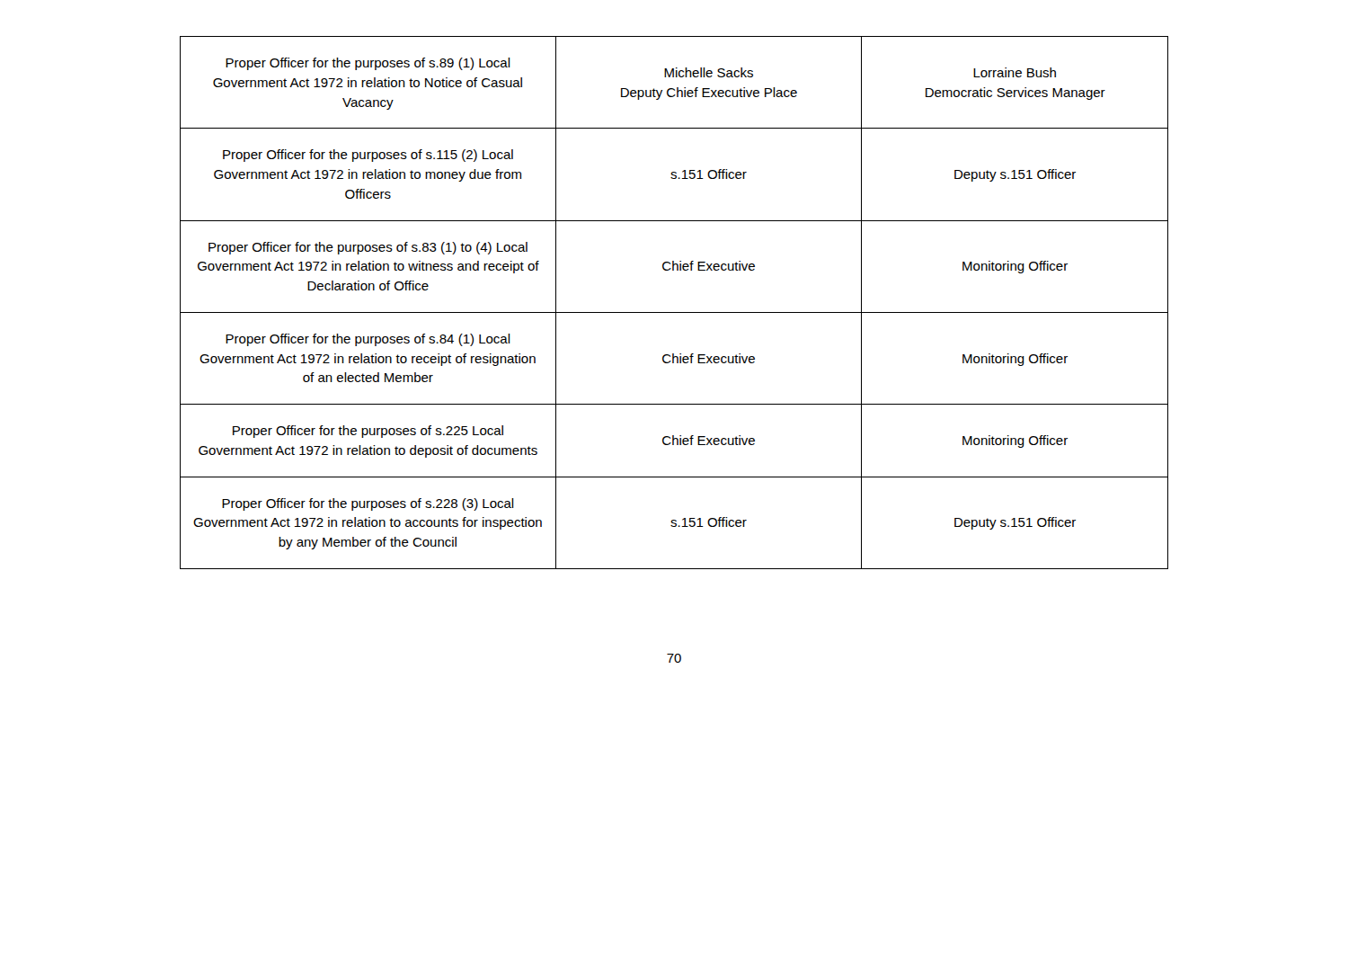| Proper Officer for the purposes of s.89 (1) Local Government Act 1972 in relation to Notice of Casual Vacancy | Michelle Sacks Deputy Chief Executive Place | Lorraine Bush Democratic Services Manager |
| Proper Officer for the purposes of s.115 (2) Local Government Act 1972 in relation to money due from Officers | s.151 Officer | Deputy s.151 Officer |
| Proper Officer for the purposes of s.83 (1) to (4) Local Government Act 1972 in relation to witness and receipt of Declaration of Office | Chief Executive | Monitoring Officer |
| Proper Officer for the purposes of s.84 (1) Local Government Act 1972 in relation to receipt of resignation of an elected Member | Chief Executive | Monitoring Officer |
| Proper Officer for the purposes of s.225 Local Government Act 1972 in relation to deposit of documents | Chief Executive | Monitoring Officer |
| Proper Officer for the purposes of s.228 (3) Local Government Act 1972 in relation to accounts for inspection by any Member of the Council | s.151 Officer | Deputy s.151 Officer |
70